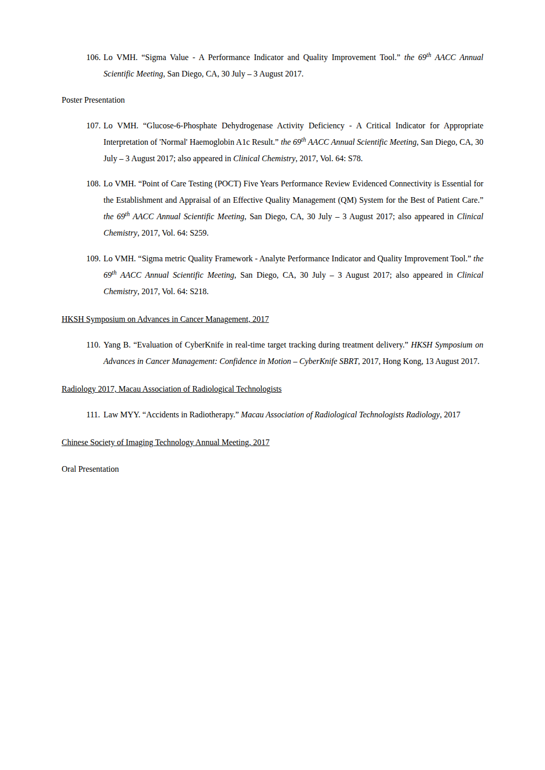106. Lo VMH. “Sigma Value - A Performance Indicator and Quality Improvement Tool.” the 69th AACC Annual Scientific Meeting, San Diego, CA, 30 July – 3 August 2017.
Poster Presentation
107. Lo VMH. “Glucose-6-Phosphate Dehydrogenase Activity Deficiency - A Critical Indicator for Appropriate Interpretation of 'Normal' Haemoglobin A1c Result.” the 69th AACC Annual Scientific Meeting, San Diego, CA, 30 July – 3 August 2017; also appeared in Clinical Chemistry, 2017, Vol. 64: S78.
108. Lo VMH. “Point of Care Testing (POCT) Five Years Performance Review Evidenced Connectivity is Essential for the Establishment and Appraisal of an Effective Quality Management (QM) System for the Best of Patient Care.” the 69th AACC Annual Scientific Meeting, San Diego, CA, 30 July – 3 August 2017; also appeared in Clinical Chemistry, 2017, Vol. 64: S259.
109. Lo VMH. “Sigma metric Quality Framework - Analyte Performance Indicator and Quality Improvement Tool.” the 69th AACC Annual Scientific Meeting, San Diego, CA, 30 July – 3 August 2017; also appeared in Clinical Chemistry, 2017, Vol. 64: S218.
HKSH Symposium on Advances in Cancer Management, 2017
110. Yang B. “Evaluation of CyberKnife in real-time target tracking during treatment delivery.” HKSH Symposium on Advances in Cancer Management: Confidence in Motion – CyberKnife SBRT, 2017, Hong Kong, 13 August 2017.
Radiology 2017, Macau Association of Radiological Technologists
111. Law MYY. “Accidents in Radiotherapy.” Macau Association of Radiological Technologists Radiology, 2017
Chinese Society of Imaging Technology Annual Meeting, 2017
Oral Presentation